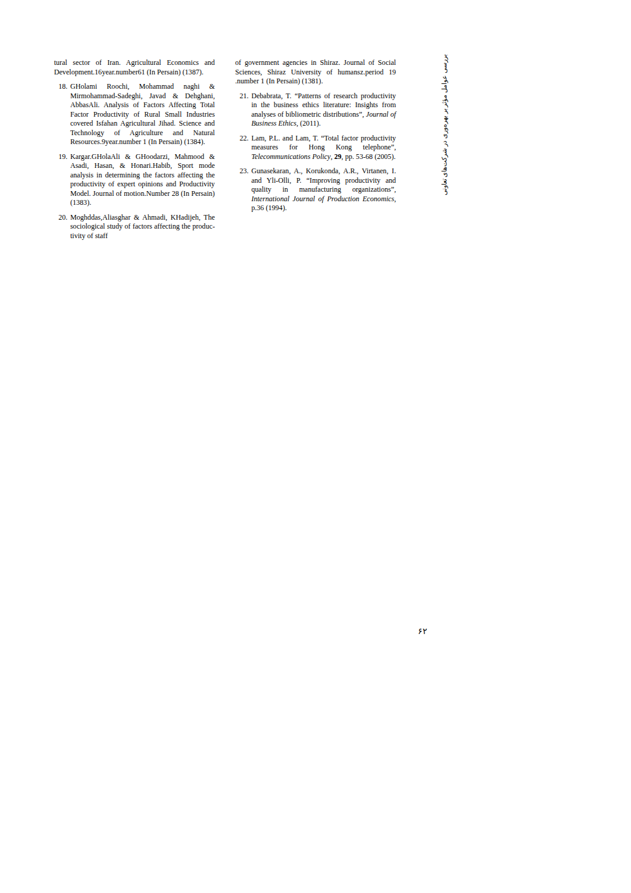بررسی عوامل مؤثر بر بهره‌وری در شرکت‌های تعاونی
tural sector of Iran. Agricultural Economics and Development.16year.number61 (In Persain) (1387).
18. GHolami Roochi, Mohammad naghi & Mirmohammad-Sadeghi, Javad & Dehghani, AbbasAli. Analysis of Factors Affecting Total Factor Productivity of Rural Small Industries covered Isfahan Agricultural Jihad. Science and Technology of Agriculture and Natural Resources.9year.number 1 (In Persain) (1384).
19. Kargar.GHolaAli & GHoodarzi, Mahmood & Asadi, Hasan, & Honari.Habib, Sport mode analysis in determining the factors affecting the productivity of expert opinions and Productivity Model. Journal of motion.Number 28 (In Persain) (1383).
20. Moghddas,Aliasghar & Ahmadi, KHadijeh, The sociological study of factors affecting the productivity of staff
of government agencies in Shiraz. Journal of Social Sciences, Shiraz University of humansz.period 19 .number 1 (In Persain) (1381).
21. Debabrata, T. “Patterns of research productivity in the business ethics literature: Insights from analyses of bibliometric distributions”, Journal of Business Ethics, (2011).
22. Lam, P.L. and Lam, T. “Total factor productivity measures for Hong Kong telephone”, Telecommunications Policy, 29, pp. 53-68 (2005).
23. Gunasekaran, A., Korukonda, A.R., Virtanen, I. and Yli-Olli, P. “Improving productivity and quality in manufacturing organizations”, International Journal of Production Economics, p.36 (1994).
۶۲